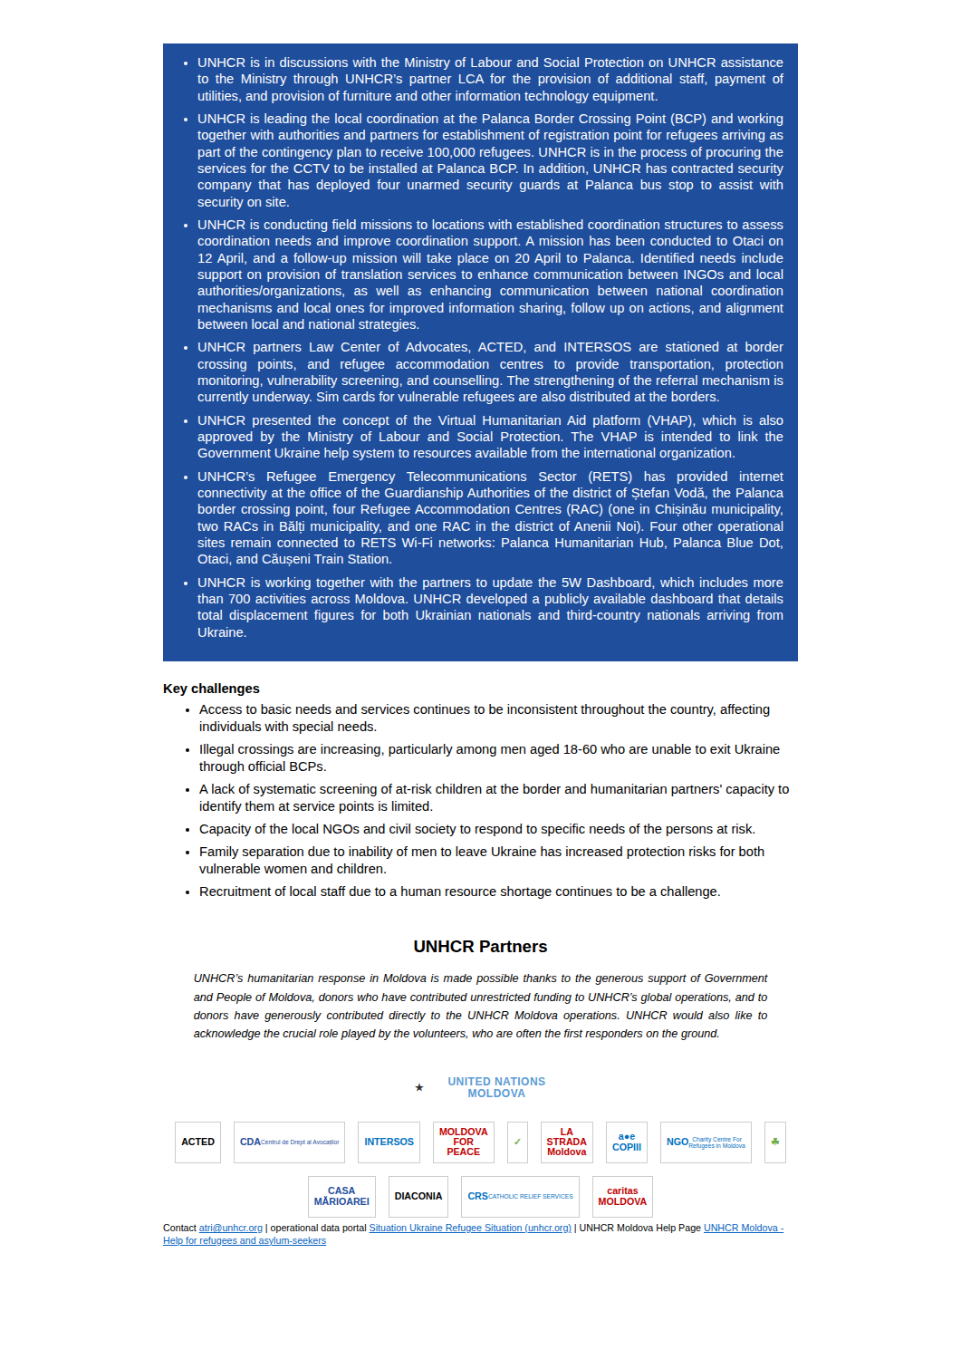UNHCR is in discussions with the Ministry of Labour and Social Protection on UNHCR assistance to the Ministry through UNHCR’s partner LCA for the provision of additional staff, payment of utilities, and provision of furniture and other information technology equipment.
UNHCR is leading the local coordination at the Palanca Border Crossing Point (BCP) and working together with authorities and partners for establishment of registration point for refugees arriving as part of the contingency plan to receive 100,000 refugees. UNHCR is in the process of procuring the services for the CCTV to be installed at Palanca BCP. In addition, UNHCR has contracted security company that has deployed four unarmed security guards at Palanca bus stop to assist with security on site.
UNHCR is conducting field missions to locations with established coordination structures to assess coordination needs and improve coordination support. A mission has been conducted to Otaci on 12 April, and a follow-up mission will take place on 20 April to Palanca. Identified needs include support on provision of translation services to enhance communication between INGOs and local authorities/organizations, as well as enhancing communication between national coordination mechanisms and local ones for improved information sharing, follow up on actions, and alignment between local and national strategies.
UNHCR partners Law Center of Advocates, ACTED, and INTERSOS are stationed at border crossing points, and refugee accommodation centres to provide transportation, protection monitoring, vulnerability screening, and counselling. The strengthening of the referral mechanism is currently underway. Sim cards for vulnerable refugees are also distributed at the borders.
UNHCR presented the concept of the Virtual Humanitarian Aid platform (VHAP), which is also approved by the Ministry of Labour and Social Protection. The VHAP is intended to link the Government Ukraine help system to resources available from the international organization.
UNHCR’s Refugee Emergency Telecommunications Sector (RETS) has provided internet connectivity at the office of the Guardianship Authorities of the district of Ștefan Vodă, the Palanca border crossing point, four Refugee Accommodation Centres (RAC) (one in Chișinău municipality, two RACs in Bălți municipality, and one RAC in the district of Anenii Noi). Four other operational sites remain connected to RETS Wi-Fi networks: Palanca Humanitarian Hub, Palanca Blue Dot, Otaci, and Căușeni Train Station.
UNHCR is working together with the partners to update the 5W Dashboard, which includes more than 700 activities across Moldova. UNHCR developed a publicly available dashboard that details total displacement figures for both Ukrainian nationals and third-country nationals arriving from Ukraine.
Key challenges
Access to basic needs and services continues to be inconsistent throughout the country, affecting individuals with special needs.
Illegal crossings are increasing, particularly among men aged 18-60 who are unable to exit Ukraine through official BCPs.
A lack of systematic screening of at-risk children at the border and humanitarian partners' capacity to identify them at service points is limited.
Capacity of the local NGOs and civil society to respond to specific needs of the persons at risk.
Family separation due to inability of men to leave Ukraine has increased protection risks for both vulnerable women and children.
Recruitment of local staff due to a human resource shortage continues to be a challenge.
UNHCR Partners
UNHCR’s humanitarian response in Moldova is made possible thanks to the generous support of Government and People of Moldova, donors who have contributed unrestricted funding to UNHCR’s global operations, and to donors have generously contributed directly to the UNHCR Moldova operations. UNHCR would also like to acknowledge the crucial role played by the volunteers, who are often the first responders on the ground.
★ UNITED NATIONS
MOLDOVA
ACTED CDA
Centrul de Drept al Avocaților INTERSOS MOLDOVA
FOR
PEACE ✓ LA
STRADA
Moldova a●e
COPIII NGO
Charity Centre For
Refugees in Moldova ☘ CASA
MĂRIOAREI DIACONIA CRS
CATHOLIC RELIEF SERVICES caritas
MOLDOVA
Contact atri@unhcr.org | operational data portal Situation Ukraine Refugee Situation (unhcr.org) | UNHCR Moldova Help Page UNHCR Moldova - Help for refugees and asylum-seekers